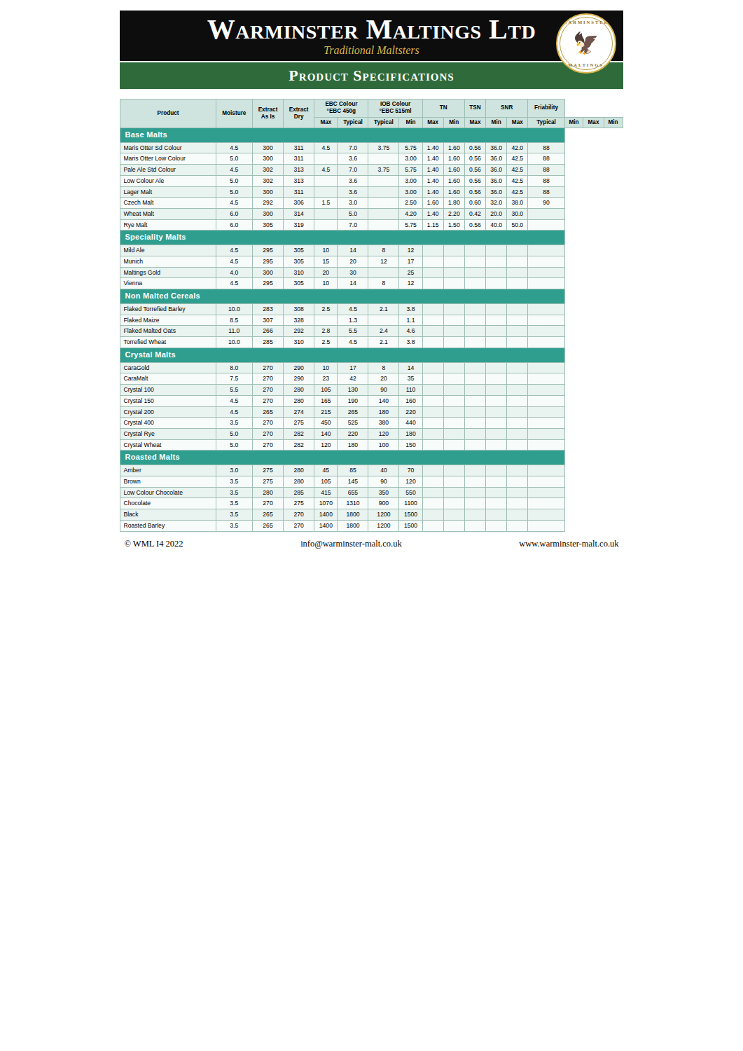Warminster Maltings Ltd
Traditional Maltsters
WARMINSTER
🦅
MALTINGS
Product Specifications
| Product | Moisture | Extract As Is | Extract Dry | EBC Colour °EBC 450g | IOB Colour °EBC 515ml | TN | TSN | SNR | Friability |
| --- | --- | --- | --- | --- | --- | --- | --- | --- | --- |
| Max | Typical | Typical | Min | Max | Min | Max | Min | Max | Typical | Min | Max | Min |
| Base Malts |
| Maris Otter Sd Colour | 4.5 | 300 | 311 | 4.5 | 7.0 | 3.75 | 5.75 | 1.40 | 1.60 | 0.56 | 36.0 | 42.0 | 88 |
| Maris Otter Low Colour | 5.0 | 300 | 311 | | 3.6 | | 3.00 | 1.40 | 1.60 | 0.56 | 36.0 | 42.5 | 88 |
| Pale Ale Std Colour | 4.5 | 302 | 313 | 4.5 | 7.0 | 3.75 | 5.75 | 1.40 | 1.60 | 0.56 | 36.0 | 42.5 | 88 |
| Low Colour Ale | 5.0 | 302 | 313 | | 3.6 | | 3.00 | 1.40 | 1.60 | 0.56 | 36.0 | 42.5 | 88 |
| Lager Malt | 5.0 | 300 | 311 | | 3.6 | | 3.00 | 1.40 | 1.60 | 0.56 | 36.0 | 42.5 | 88 |
| Czech Malt | 4.5 | 292 | 306 | 1.5 | 3.0 | | 2.50 | 1.60 | 1.80 | 0.60 | 32.0 | 38.0 | 90 |
| Wheat Malt | 6.0 | 300 | 314 | | 5.0 | | 4.20 | 1.40 | 2.20 | 0.42 | 20.0 | 30.0 | |
| Rye Malt | 6.0 | 305 | 319 | | 7.0 | | 5.75 | 1.15 | 1.50 | 0.56 | 40.0 | 50.0 | |
| Speciality Malts |
| Mild Ale | 4.5 | 295 | 305 | 10 | 14 | 8 | 12 | | | | | | |
| Munich | 4.5 | 295 | 305 | 15 | 20 | 12 | 17 | | | | | | |
| Maltings Gold | 4.0 | 300 | 310 | 20 | 30 | | 25 | | | | | | |
| Vienna | 4.5 | 295 | 305 | 10 | 14 | 8 | 12 | | | | | | |
| Non Malted Cereals |
| Flaked Torrefied Barley | 10.0 | 283 | 308 | 2.5 | 4.5 | 2.1 | 3.8 | | | | | | |
| Flaked Maize | 8.5 | 307 | 328 | | 1.3 | | 1.1 | | | | | | |
| Flaked Malted Oats | 11.0 | 266 | 292 | 2.8 | 5.5 | 2.4 | 4.6 | | | | | | |
| Torrefied Wheat | 10.0 | 285 | 310 | 2.5 | 4.5 | 2.1 | 3.8 | | | | | | |
| Crystal Malts |
| CaraGold | 8.0 | 270 | 290 | 10 | 17 | 8 | 14 | | | | | | |
| CaraMalt | 7.5 | 270 | 290 | 23 | 42 | 20 | 35 | | | | | | |
| Crystal 100 | 5.5 | 270 | 280 | 105 | 130 | 90 | 110 | | | | | | |
| Crystal 150 | 4.5 | 270 | 280 | 165 | 190 | 140 | 160 | | | | | | |
| Crystal 200 | 4.5 | 265 | 274 | 215 | 265 | 180 | 220 | | | | | | |
| Crystal 400 | 3.5 | 270 | 275 | 450 | 525 | 380 | 440 | | | | | | |
| Crystal Rye | 5.0 | 270 | 282 | 140 | 220 | 120 | 180 | | | | | | |
| Crystal Wheat | 5.0 | 270 | 282 | 120 | 180 | 100 | 150 | | | | | | |
| Roasted Malts |
| Amber | 3.0 | 275 | 280 | 45 | 85 | 40 | 70 | | | | | | |
| Brown | 3.5 | 275 | 280 | 105 | 145 | 90 | 120 | | | | | | |
| Low Colour Chocolate | 3.5 | 280 | 285 | 415 | 655 | 350 | 550 | | | | | | |
| Chocolate | 3.5 | 270 | 275 | 1070 | 1310 | 900 | 1100 | | | | | | |
| Black | 3.5 | 265 | 270 | 1400 | 1800 | 1200 | 1500 | | | | | | |
| Roasted Barley | 3.5 | 265 | 270 | 1400 | 1800 | 1200 | 1500 | | | | | | |
© WML I4 2022 info@warminster-malt.co.uk www.warminster-malt.co.uk